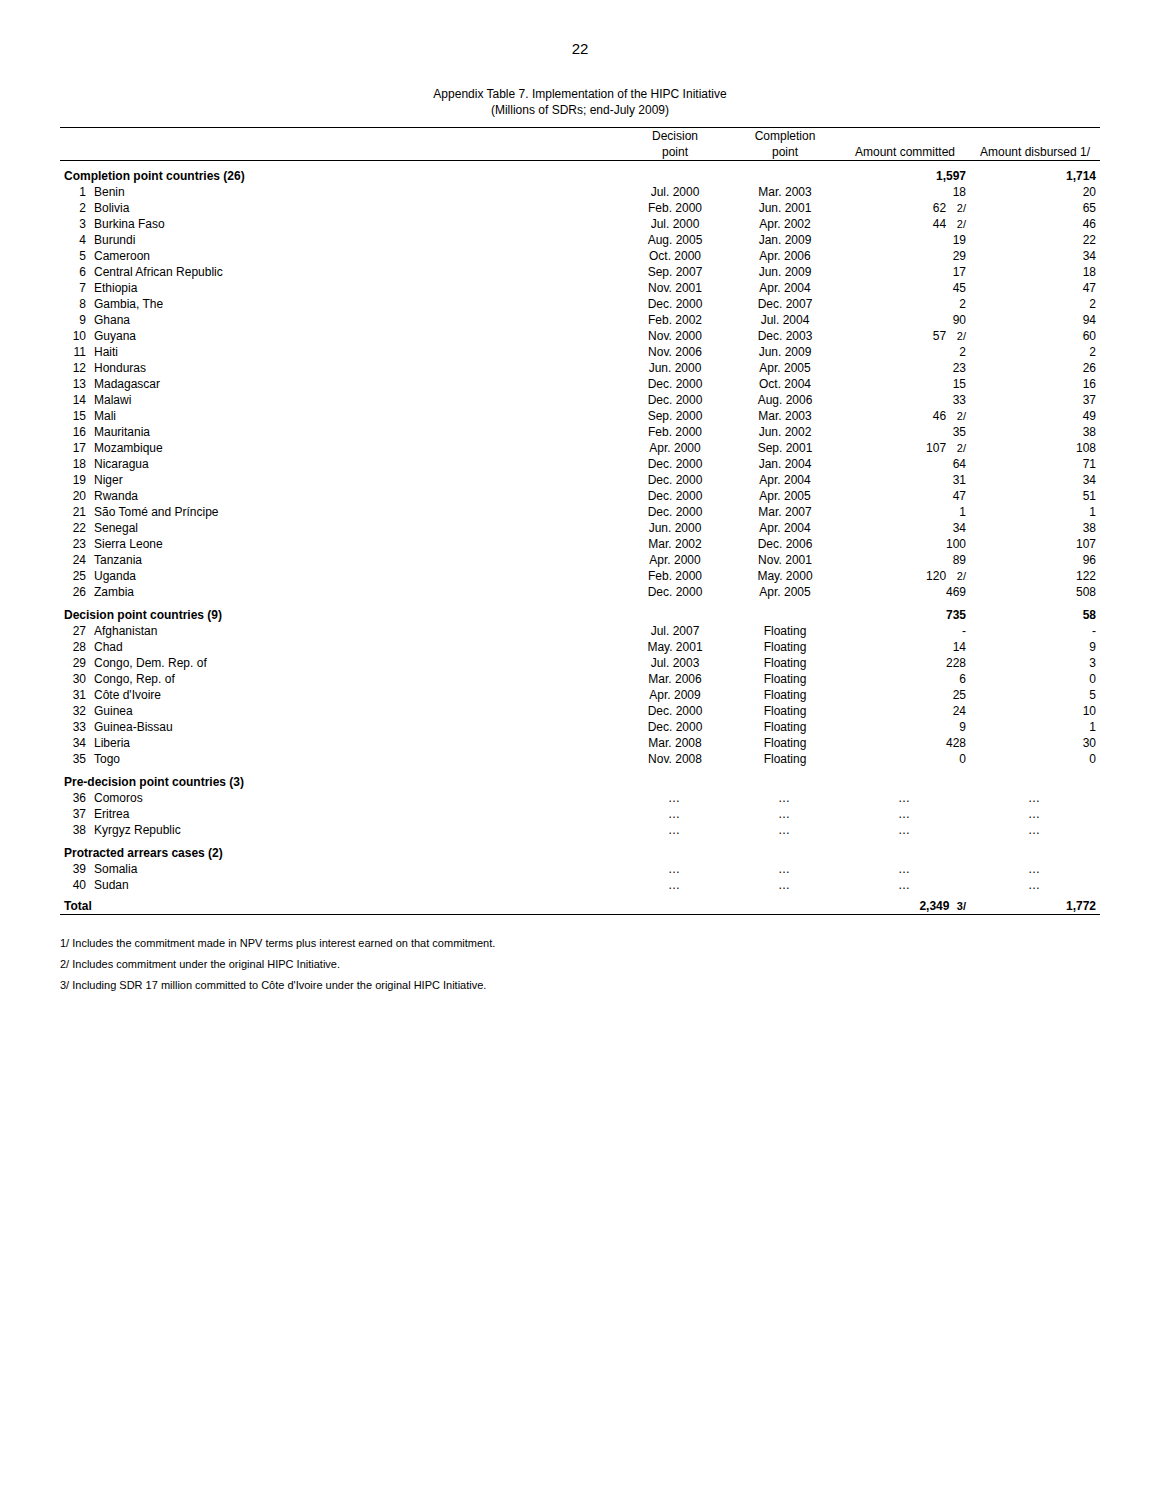22
Appendix Table 7. Implementation of the HIPC Initiative
(Millions of SDRs; end-July 2009)
| | Decision | Completion | Amount committed | Amount disbursed 1/ |
| --- | --- | --- | --- | --- |
| | point | point |
| Completion point countries (26) | | | 1,597 | 1,714 |
| 1 | Benin | Jul. 2000 | Mar. 2003 | 18 | 20 |
| 2 | Bolivia | Feb. 2000 | Jun. 2001 | 62 2/ | 65 |
| 3 | Burkina Faso | Jul. 2000 | Apr. 2002 | 44 2/ | 46 |
| 4 | Burundi | Aug. 2005 | Jan. 2009 | 19 | 22 |
| 5 | Cameroon | Oct. 2000 | Apr. 2006 | 29 | 34 |
| 6 | Central African Republic | Sep. 2007 | Jun. 2009 | 17 | 18 |
| 7 | Ethiopia | Nov. 2001 | Apr. 2004 | 45 | 47 |
| 8 | Gambia, The | Dec. 2000 | Dec. 2007 | 2 | 2 |
| 9 | Ghana | Feb. 2002 | Jul. 2004 | 90 | 94 |
| 10 | Guyana | Nov. 2000 | Dec. 2003 | 57 2/ | 60 |
| 11 | Haiti | Nov. 2006 | Jun. 2009 | 2 | 2 |
| 12 | Honduras | Jun. 2000 | Apr. 2005 | 23 | 26 |
| 13 | Madagascar | Dec. 2000 | Oct. 2004 | 15 | 16 |
| 14 | Malawi | Dec. 2000 | Aug. 2006 | 33 | 37 |
| 15 | Mali | Sep. 2000 | Mar. 2003 | 46 2/ | 49 |
| 16 | Mauritania | Feb. 2000 | Jun. 2002 | 35 | 38 |
| 17 | Mozambique | Apr. 2000 | Sep. 2001 | 107 2/ | 108 |
| 18 | Nicaragua | Dec. 2000 | Jan. 2004 | 64 | 71 |
| 19 | Niger | Dec. 2000 | Apr. 2004 | 31 | 34 |
| 20 | Rwanda | Dec. 2000 | Apr. 2005 | 47 | 51 |
| 21 | São Tomé and Príncipe | Dec. 2000 | Mar. 2007 | 1 | 1 |
| 22 | Senegal | Jun. 2000 | Apr. 2004 | 34 | 38 |
| 23 | Sierra Leone | Mar. 2002 | Dec. 2006 | 100 | 107 |
| 24 | Tanzania | Apr. 2000 | Nov. 2001 | 89 | 96 |
| 25 | Uganda | Feb. 2000 | May. 2000 | 120 2/ | 122 |
| 26 | Zambia | Dec. 2000 | Apr. 2005 | 469 | 508 |
| Decision point countries (9) | | | 735 | 58 |
| 27 | Afghanistan | Jul. 2007 | Floating | - | - |
| 28 | Chad | May. 2001 | Floating | 14 | 9 |
| 29 | Congo, Dem. Rep. of | Jul. 2003 | Floating | 228 | 3 |
| 30 | Congo, Rep. of | Mar. 2006 | Floating | 6 | 0 |
| 31 | Côte d'Ivoire | Apr. 2009 | Floating | 25 | 5 |
| 32 | Guinea | Dec. 2000 | Floating | 24 | 10 |
| 33 | Guinea-Bissau | Dec. 2000 | Floating | 9 | 1 |
| 34 | Liberia | Mar. 2008 | Floating | 428 | 30 |
| 35 | Togo | Nov. 2008 | Floating | 0 | 0 |
| Pre-decision point countries (3) | | | | |
| 36 | Comoros | … | … | … | … |
| 37 | Eritrea | … | … | … | … |
| 38 | Kyrgyz Republic | … | … | … | … |
| Protracted arrears cases (2) | | | | |
| 39 | Somalia | … | … | … | … |
| 40 | Sudan | … | … | … | … |
| Total | | | 2,349 3/ | 1,772 |
1/ Includes the commitment made in NPV terms plus interest earned on that commitment.
2/ Includes commitment under the original HIPC Initiative.
3/ Including SDR 17 million committed to Côte d'Ivoire under the original HIPC Initiative.